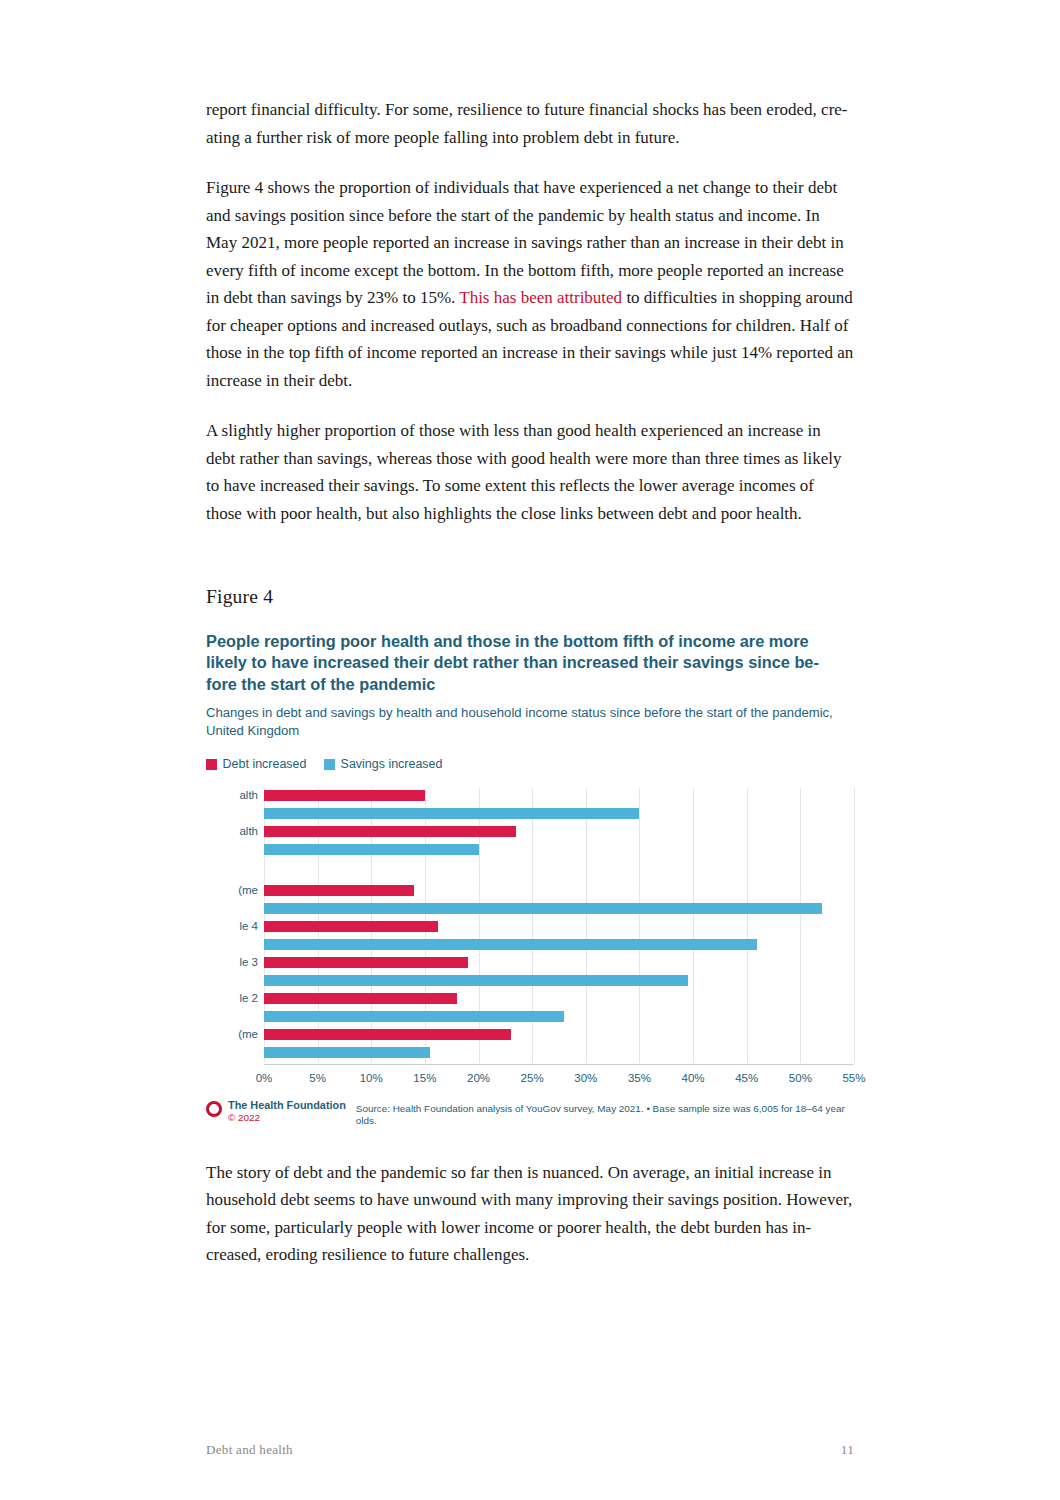report financial difficulty. For some, resilience to future financial shocks has been eroded, creating a further risk of more people falling into problem debt in future.
Figure 4 shows the proportion of individuals that have experienced a net change to their debt and savings position since before the start of the pandemic by health status and income. In May 2021, more people reported an increase in savings rather than an increase in their debt in every fifth of income except the bottom. In the bottom fifth, more people reported an increase in debt than savings by 23% to 15%. This has been attributed to difficulties in shopping around for cheaper options and increased outlays, such as broadband connections for children. Half of those in the top fifth of income reported an increase in their savings while just 14% reported an increase in their debt.
A slightly higher proportion of those with less than good health experienced an increase in debt rather than savings, whereas those with good health were more than three times as likely to have increased their savings. To some extent this reflects the lower average incomes of those with poor health, but also highlights the close links between debt and poor health.
Figure 4
People reporting poor health and those in the bottom fifth of income are more likely to have increased their debt rather than increased their savings since before the start of the pandemic
Changes in debt and savings by health and household income status since before the start of the pandemic, United Kingdom
Debt increased Savings increased
alth
alth
me)
le 4
le 3
le 2
me)
0% 5% 10% 15% 20% 25% 30% 35% 40% 45% 50% 55%
The Health Foundation© 2022
Source: Health Foundation analysis of YouGov survey, May 2021. • Base sample size was 6,005 for 18–64 year olds.
The story of debt and the pandemic so far then is nuanced. On average, an initial increase in household debt seems to have unwound with many improving their savings position. However, for some, particularly people with lower income or poorer health, the debt burden has increased, eroding resilience to future challenges.
Debt and health 11